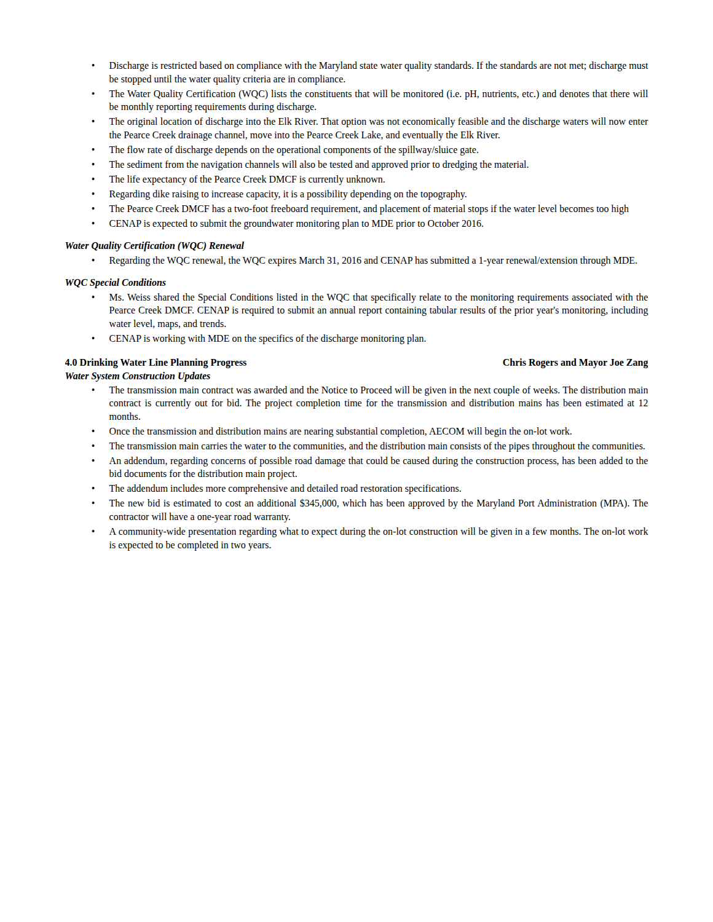Discharge is restricted based on compliance with the Maryland state water quality standards. If the standards are not met; discharge must be stopped until the water quality criteria are in compliance.
The Water Quality Certification (WQC) lists the constituents that will be monitored (i.e. pH, nutrients, etc.) and denotes that there will be monthly reporting requirements during discharge.
The original location of discharge into the Elk River. That option was not economically feasible and the discharge waters will now enter the Pearce Creek drainage channel, move into the Pearce Creek Lake, and eventually the Elk River.
The flow rate of discharge depends on the operational components of the spillway/sluice gate.
The sediment from the navigation channels will also be tested and approved prior to dredging the material.
The life expectancy of the Pearce Creek DMCF is currently unknown.
Regarding dike raising to increase capacity, it is a possibility depending on the topography.
The Pearce Creek DMCF has a two-foot freeboard requirement, and placement of material stops if the water level becomes too high
CENAP is expected to submit the groundwater monitoring plan to MDE prior to October 2016.
Water Quality Certification (WQC) Renewal
Regarding the WQC renewal, the WQC expires March 31, 2016 and CENAP has submitted a 1-year renewal/extension through MDE.
WQC Special Conditions
Ms. Weiss shared the Special Conditions listed in the WQC that specifically relate to the monitoring requirements associated with the Pearce Creek DMCF. CENAP is required to submit an annual report containing tabular results of the prior year's monitoring, including water level, maps, and trends.
CENAP is working with MDE on the specifics of the discharge monitoring plan.
4.0 Drinking Water Line Planning Progress Chris Rogers and Mayor Joe Zang
Water System Construction Updates
The transmission main contract was awarded and the Notice to Proceed will be given in the next couple of weeks. The distribution main contract is currently out for bid. The project completion time for the transmission and distribution mains has been estimated at 12 months.
Once the transmission and distribution mains are nearing substantial completion, AECOM will begin the on-lot work.
The transmission main carries the water to the communities, and the distribution main consists of the pipes throughout the communities.
An addendum, regarding concerns of possible road damage that could be caused during the construction process, has been added to the bid documents for the distribution main project.
The addendum includes more comprehensive and detailed road restoration specifications.
The new bid is estimated to cost an additional $345,000, which has been approved by the Maryland Port Administration (MPA). The contractor will have a one-year road warranty.
A community-wide presentation regarding what to expect during the on-lot construction will be given in a few months. The on-lot work is expected to be completed in two years.